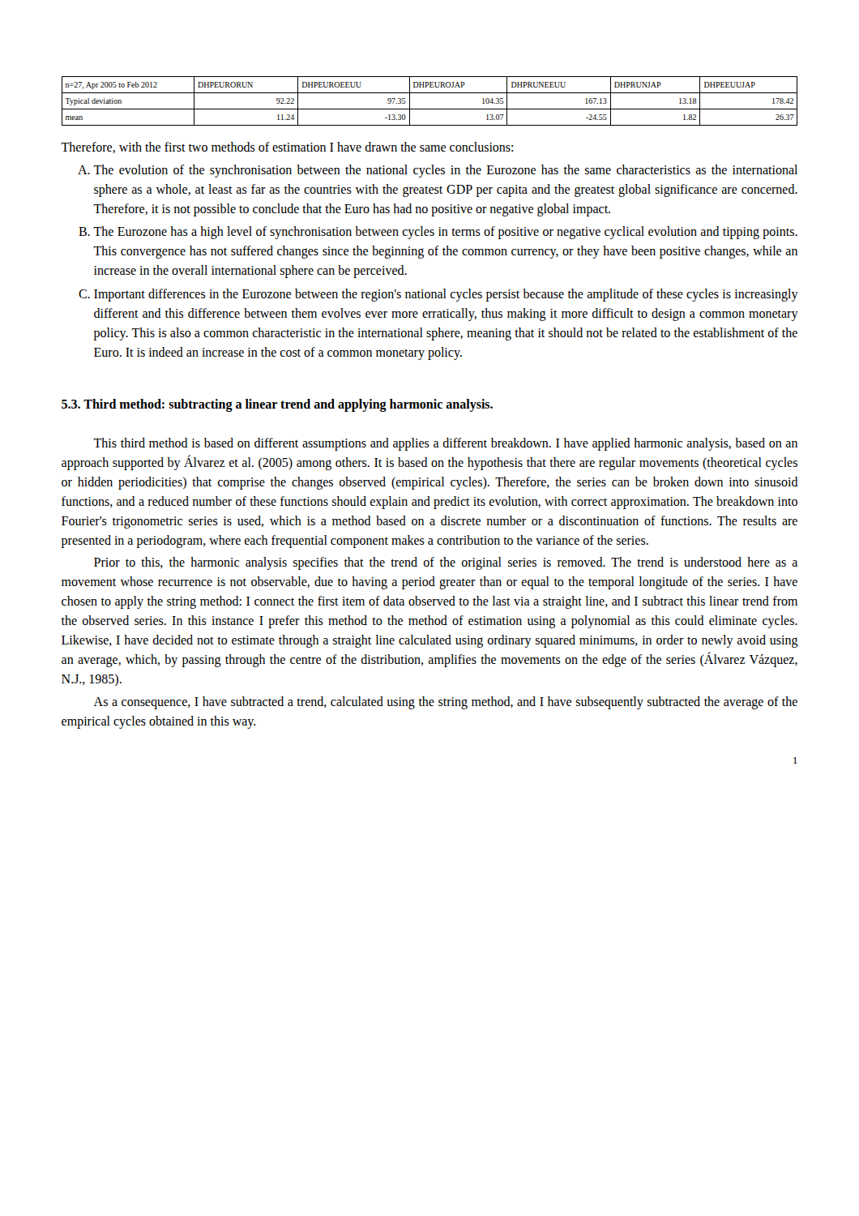| n=27, Apr 2005 to Feb 2012 | DHPEURORUN | DHPEUROEEUU | DHPEUROJAP | DHPRUNEEUU | DHPRUNJAP | DHPEEUUJAP |
| Typical deviation | 92.22 | 97.35 | 104.35 | 167.13 | 13.18 | 178.42 |
| mean | 11.24 | -13.30 | 13.07 | -24.55 | 1.82 | 26.37 |
Therefore, with the first two methods of estimation I have drawn the same conclusions:
The evolution of the synchronisation between the national cycles in the Eurozone has the same characteristics as the international sphere as a whole, at least as far as the countries with the greatest GDP per capita and the greatest global significance are concerned. Therefore, it is not possible to conclude that the Euro has had no positive or negative global impact.
The Eurozone has a high level of synchronisation between cycles in terms of positive or negative cyclical evolution and tipping points. This convergence has not suffered changes since the beginning of the common currency, or they have been positive changes, while an increase in the overall international sphere can be perceived.
Important differences in the Eurozone between the region's national cycles persist because the amplitude of these cycles is increasingly different and this difference between them evolves ever more erratically, thus making it more difficult to design a common monetary policy. This is also a common characteristic in the international sphere, meaning that it should not be related to the establishment of the Euro. It is indeed an increase in the cost of a common monetary policy.
5.3. Third method: subtracting a linear trend and applying harmonic analysis.
This third method is based on different assumptions and applies a different breakdown. I have applied harmonic analysis, based on an approach supported by Álvarez et al. (2005) among others. It is based on the hypothesis that there are regular movements (theoretical cycles or hidden periodicities) that comprise the changes observed (empirical cycles). Therefore, the series can be broken down into sinusoid functions, and a reduced number of these functions should explain and predict its evolution, with correct approximation. The breakdown into Fourier's trigonometric series is used, which is a method based on a discrete number or a discontinuation of functions. The results are presented in a periodogram, where each frequential component makes a contribution to the variance of the series.
Prior to this, the harmonic analysis specifies that the trend of the original series is removed. The trend is understood here as a movement whose recurrence is not observable, due to having a period greater than or equal to the temporal longitude of the series. I have chosen to apply the string method: I connect the first item of data observed to the last via a straight line, and I subtract this linear trend from the observed series. In this instance I prefer this method to the method of estimation using a polynomial as this could eliminate cycles. Likewise, I have decided not to estimate through a straight line calculated using ordinary squared minimums, in order to newly avoid using an average, which, by passing through the centre of the distribution, amplifies the movements on the edge of the series (Álvarez Vázquez, N.J., 1985).
As a consequence, I have subtracted a trend, calculated using the string method, and I have subsequently subtracted the average of the empirical cycles obtained in this way.
1